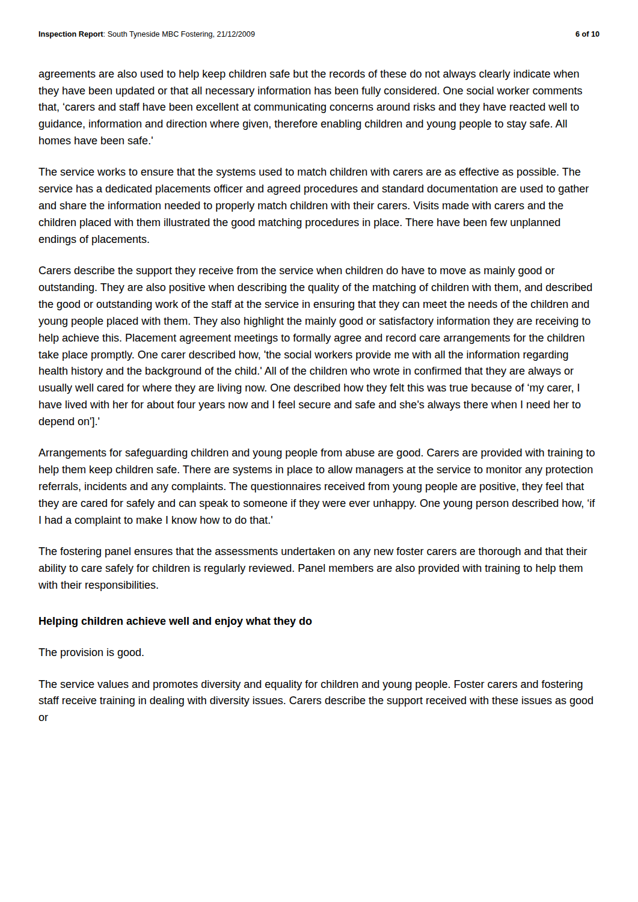Inspection Report: South Tyneside MBC Fostering, 21/12/2009 6 of 10
agreements are also used to help keep children safe but the records of these do not always clearly indicate when they have been updated or that all necessary information has been fully considered. One social worker comments that, ‘carers and staff have been excellent at communicating concerns around risks and they have reacted well to guidance, information and direction where given, therefore enabling children and young people to stay safe. All homes have been safe.'
The service works to ensure that the systems used to match children with carers are as effective as possible. The service has a dedicated placements officer and agreed procedures and standard documentation are used to gather and share the information needed to properly match children with their carers. Visits made with carers and the children placed with them illustrated the good matching procedures in place. There have been few unplanned endings of placements.
Carers describe the support they receive from the service when children do have to move as mainly good or outstanding. They are also positive when describing the quality of the matching of children with them, and described the good or outstanding work of the staff at the service in ensuring that they can meet the needs of the children and young people placed with them. They also highlight the mainly good or satisfactory information they are receiving to help achieve this. Placement agreement meetings to formally agree and record care arrangements for the children take place promptly. One carer described how, 'the social workers provide me with all the information regarding health history and the background of the child.' All of the children who wrote in confirmed that they are always or usually well cared for where they are living now. One described how they felt this was true because of ‘my carer, I have lived with her for about four years now and I feel secure and safe and she's always there when I need her to depend on'].'
Arrangements for safeguarding children and young people from abuse are good. Carers are provided with training to help them keep children safe. There are systems in place to allow managers at the service to monitor any protection referrals, incidents and any complaints. The questionnaires received from young people are positive, they feel that they are cared for safely and can speak to someone if they were ever unhappy. One young person described how, ‘if I had a complaint to make I know how to do that.'
The fostering panel ensures that the assessments undertaken on any new foster carers are thorough and that their ability to care safely for children is regularly reviewed. Panel members are also provided with training to help them with their responsibilities.
Helping children achieve well and enjoy what they do
The provision is good.
The service values and promotes diversity and equality for children and young people. Foster carers and fostering staff receive training in dealing with diversity issues. Carers describe the support received with these issues as good or